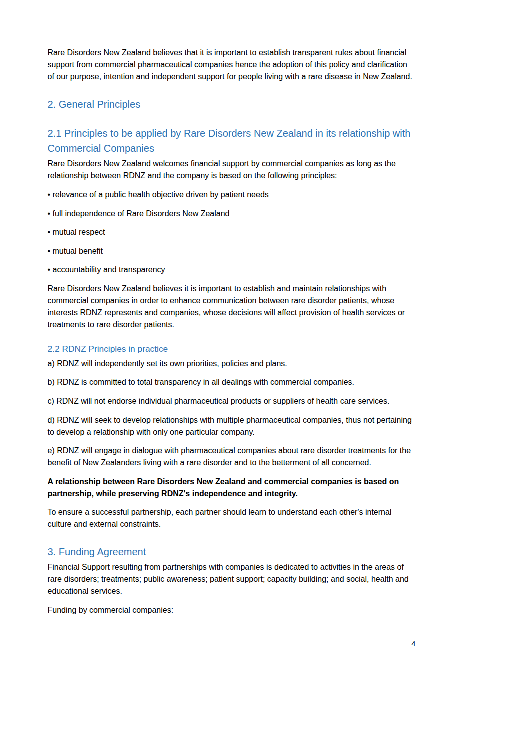Rare Disorders New Zealand believes that it is important to establish transparent rules about financial support from commercial pharmaceutical companies hence the adoption of this policy and clarification of our purpose, intention and independent support for people living with a rare disease in New Zealand.
2. General Principles
2.1 Principles to be applied by Rare Disorders New Zealand in its relationship with Commercial Companies
Rare Disorders New Zealand welcomes financial support by commercial companies as long as the relationship between RDNZ and the company is based on the following principles:
• relevance of a public health objective driven by patient needs
• full independence of Rare Disorders New Zealand
• mutual respect
• mutual benefit
• accountability and transparency
Rare Disorders New Zealand believes it is important to establish and maintain relationships with commercial companies in order to enhance communication between rare disorder patients, whose interests RDNZ represents and companies, whose decisions will affect provision of health services or treatments to rare disorder patients.
2.2 RDNZ Principles in practice
a) RDNZ will independently set its own priorities, policies and plans.
b) RDNZ is committed to total transparency in all dealings with commercial companies.
c) RDNZ will not endorse individual pharmaceutical products or suppliers of health care services.
d) RDNZ will seek to develop relationships with multiple pharmaceutical companies, thus not pertaining to develop a relationship with only one particular company.
e) RDNZ will engage in dialogue with pharmaceutical companies about rare disorder treatments for the benefit of New Zealanders living with a rare disorder and to the betterment of all concerned.
A relationship between Rare Disorders New Zealand and commercial companies is based on partnership, while preserving RDNZ's independence and integrity.
To ensure a successful partnership, each partner should learn to understand each other's internal culture and external constraints.
3. Funding Agreement
Financial Support resulting from partnerships with companies is dedicated to activities in the areas of rare disorders; treatments; public awareness; patient support; capacity building; and social, health and educational services.
Funding by commercial companies:
4